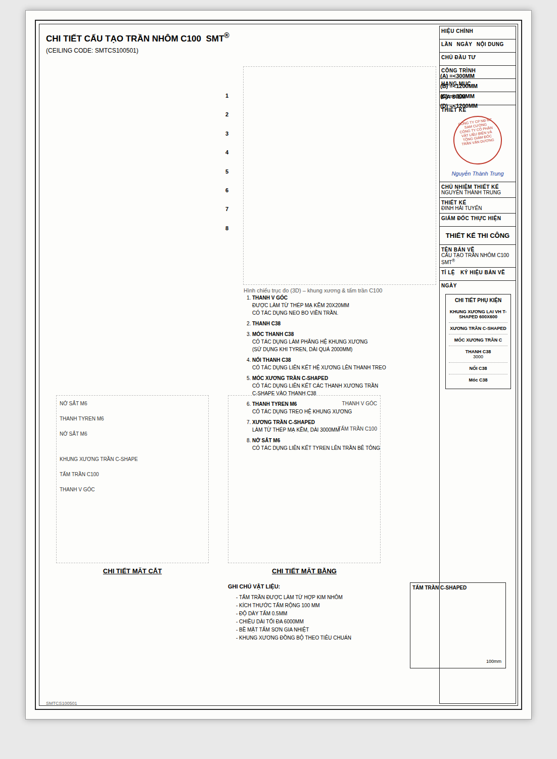CHI TIẾT CẤU TẠO TRẦN NHÔM C100 SMT® (CEILING CODE: SMTCS100501)
(A) =<300MM
(B) =<1200MM
(C) =<300MM
(D) =<1200MM
Hình chiếu trục đo (3D) – khung xương & tấm trần C100
1
2
3
4
5
6
7
8
THANH V GÓC
ĐƯỢC LÀM TỪ THÉP MẠ KẼM 20X20MM
CÓ TÁC DỤNG NEO BO VIỀN TRẦN.
THANH C38
MÓC THANH C38
CÓ TÁC DỤNG LÀM PHẲNG HỆ KHUNG XƯƠNG
(SỬ DỤNG KHI TYREN, DÀI QUÁ 2000MM)
NỐI THANH C38
CÓ TÁC DỤNG LIÊN KẾT HỆ XƯƠNG LÊN THANH TREO
MÓC XƯƠNG TRẦN C-SHAPED
CÓ TÁC DỤNG LIÊN KẾT CÁC THANH XƯƠNG TRẦN
C-SHAPE VÀO THANH C38
THANH TYREN M6
CÓ TÁC DỤNG TREO HỆ KHUNG XƯƠNG
XƯƠNG TRẦN C-SHAPED
LÀM TỪ THÉP MẠ KẼM, DÀI 3000MM
NỞ SẮT M6
CÓ TÁC DỤNG LIÊN KẾT TYREN LÊN TRẦN BÊ TÔNG
CHI TIẾT PHỤ KIỆN
KHUNG XƯƠNG LAI VH T-SHAPED 600X600
XƯƠNG TRẦN C-SHAPED
MÓC XƯƠNG TRẦN C
THANH C38
3000
NỐI C38
Móc C38
NỞ SẮT M6
THANH TYREN M6
NỞ SẮT M6
KHUNG XƯƠNG TRẦN C-SHAPE
TẤM TRẦN C100
THANH V GÓC
CHI TIẾT MẶT CẮT
THANH V GÓC
TẤM TRẦN C100
CHI TIẾT MẶT BẰNG
GHI CHÚ VẬT LIỆU:
TẤM TRẦN ĐƯỢC LÀM TỪ HỢP KIM NHÔM
KÍCH THƯỚC TẤM RỘNG 100 MM
ĐỘ DÀY TẤM 0.5MM
CHIỀU DÀI TỐI ĐA 6000MM
BỀ MẶT TẤM SƠN GIA NHIỆT
KHUNG XƯƠNG ĐỒNG BỘ THEO TIÊU CHUẨN
TẤM TRẦN C-SHAPED
100mm
HIỆU CHỈNH
LẦN NGÀY NỘI DUNG
CHỦ ĐẦU TƯ
CÔNG TRÌNH
HẠNG MỤC
ĐỊA ĐIỂM
THIẾT KẾ
CÔNG TY CP NĐ MT SAM CƯỜNG
CÔNG TY CỔ PHẦN
VẬT LIỆU BIÊN VÀ
TỔNG GIÁM ĐỐC
TRẦN VĂN DƯƠNG
Nguyễn Thành Trung
CHỦ NHIỆM THIẾT KẾ
NGUYỄN THÀNH TRUNG
THIẾT KẾ
ĐINH HẢI TUYẾN
GIÁM ĐỐC THỰC HIỆN
THIẾT KẾ THI CÔNG
TÊN BẢN VẼ
CẤU TẠO TRẦN NHÔM C100 SMT®
TỈ LỆ KÝ HIỆU BẢN VẼ
NGÀY
SMTCS100501